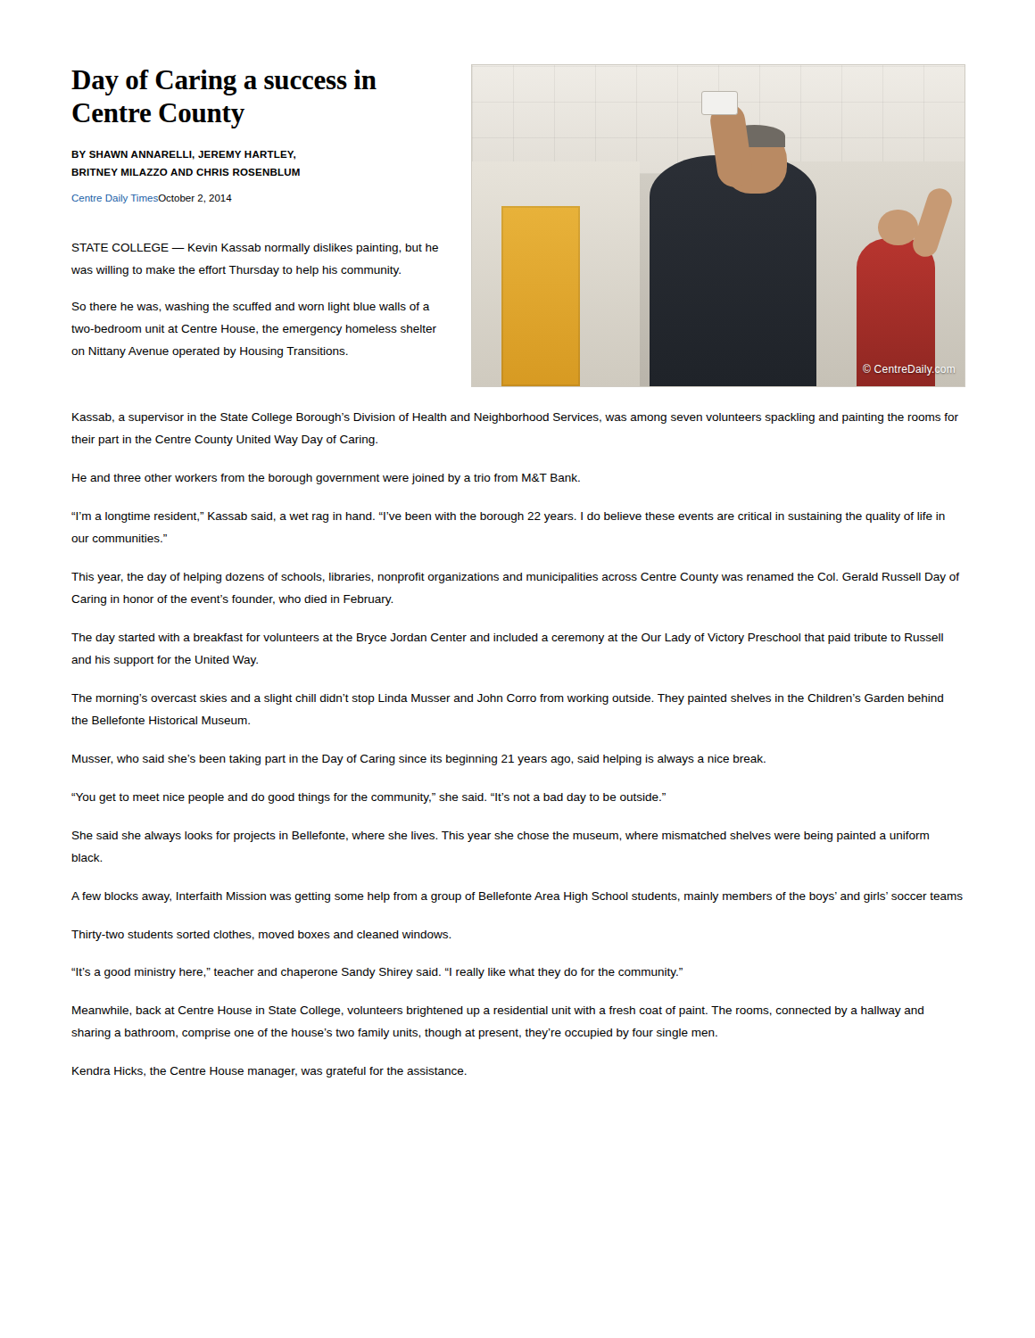Day of Caring a success in Centre County
BY SHAWN ANNARELLI, JEREMY HARTLEY,
BRITNEY MILAZZO AND CHRIS ROSENBLUM
Centre Daily Times October 2, 2014
STATE COLLEGE — Kevin Kassab normally dislikes painting, but he was willing to make the effort Thursday to help his community.
So there he was, washing the scuffed and worn light blue walls of a two-bedroom unit at Centre House, the emergency homeless shelter on Nittany Avenue operated by Housing Transitions.
© CentreDaily.com
Kassab, a supervisor in the State College Borough’s Division of Health and Neighborhood Services, was among seven volunteers spackling and painting the rooms for their part in the Centre County United Way Day of Caring.
He and three other workers from the borough government were joined by a trio from M&T Bank.
“I’m a longtime resident,” Kassab said, a wet rag in hand. “I’ve been with the borough 22 years. I do believe these events are critical in sustaining the quality of life in our communities.”
This year, the day of helping dozens of schools, libraries, nonprofit organizations and municipalities across Centre County was renamed the Col. Gerald Russell Day of Caring in honor of the event’s founder, who died in February.
The day started with a breakfast for volunteers at the Bryce Jordan Center and included a ceremony at the Our Lady of Victory Preschool that paid tribute to Russell and his support for the United Way.
The morning’s overcast skies and a slight chill didn’t stop Linda Musser and John Corro from working outside. They painted shelves in the Children’s Garden behind the Bellefonte Historical Museum.
Musser, who said she’s been taking part in the Day of Caring since its beginning 21 years ago, said helping is always a nice break.
“You get to meet nice people and do good things for the community,” she said. “It’s not a bad day to be outside.”
She said she always looks for projects in Bellefonte, where she lives. This year she chose the museum, where mismatched shelves were being painted a uniform black.
A few blocks away, Interfaith Mission was getting some help from a group of Bellefonte Area High School students, mainly members of the boys’ and girls’ soccer teams
Thirty-two students sorted clothes, moved boxes and cleaned windows.
“It’s a good ministry here,” teacher and chaperone Sandy Shirey said. “I really like what they do for the community.”
Meanwhile, back at Centre House in State College, volunteers brightened up a residential unit with a fresh coat of paint. The rooms, connected by a hallway and sharing a bathroom, comprise one of the house’s two family units, though at present, they’re occupied by four single men.
Kendra Hicks, the Centre House manager, was grateful for the assistance.